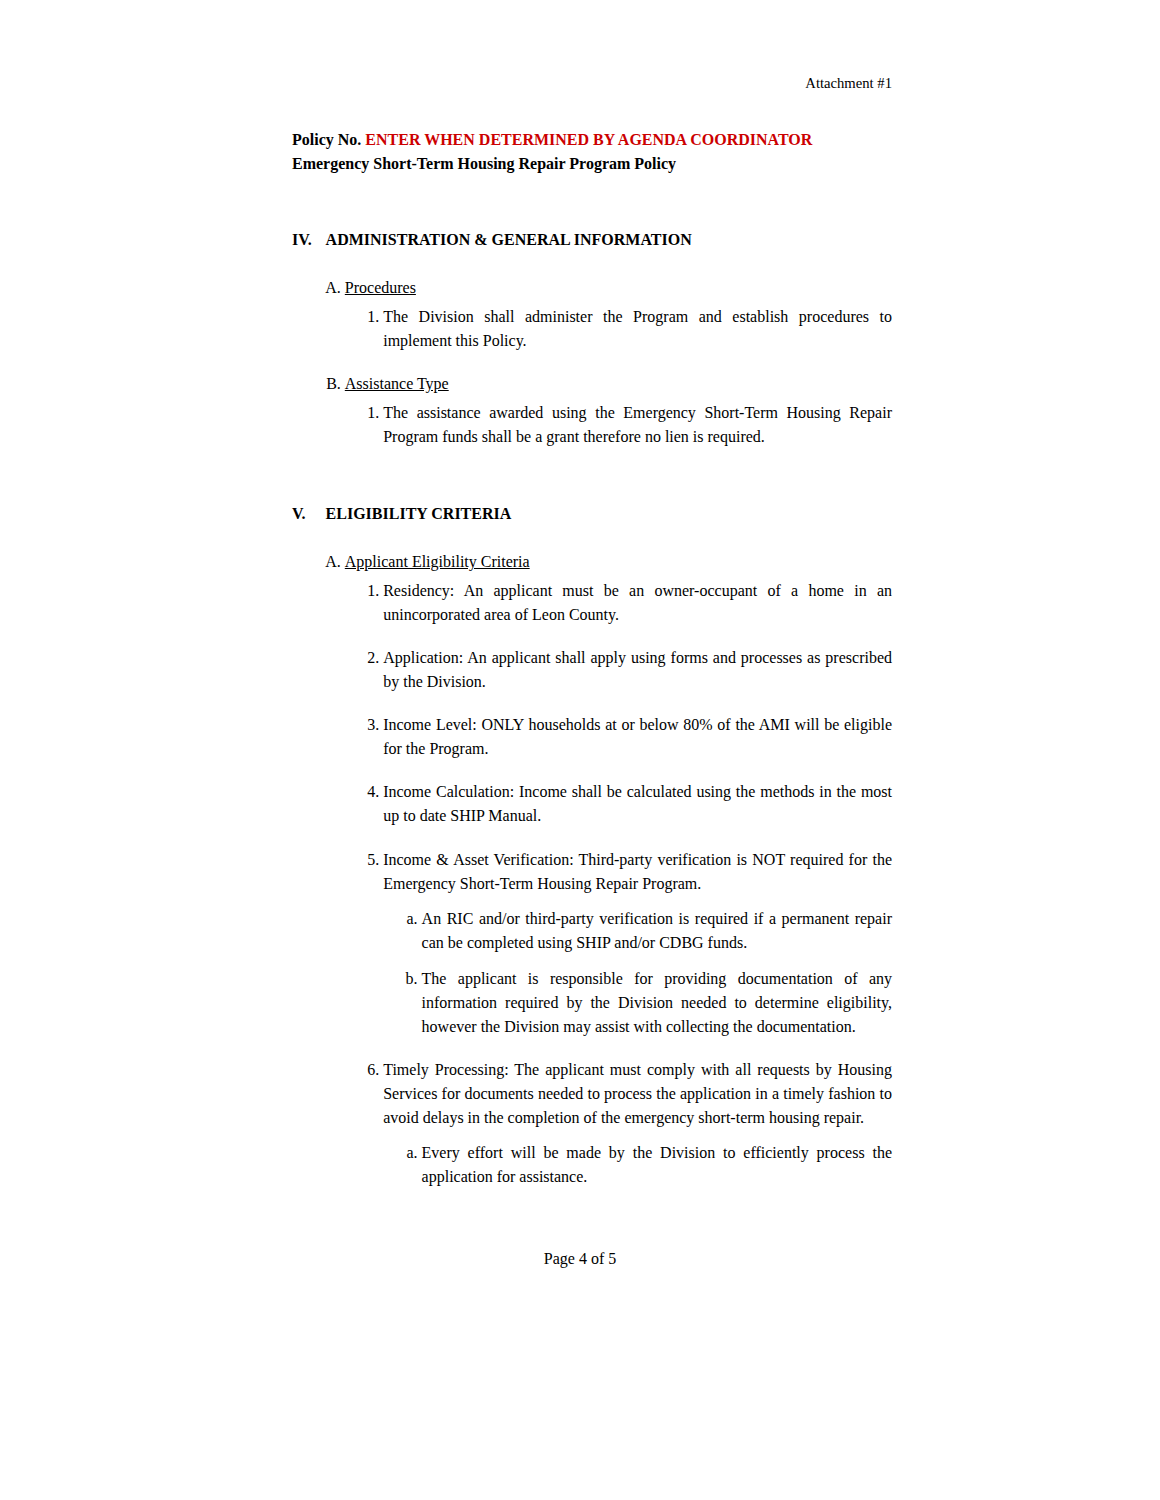Attachment #1
Policy No. ENTER WHEN DETERMINED BY AGENDA COORDINATOR
Emergency Short-Term Housing Repair Program Policy
IV. ADMINISTRATION & GENERAL INFORMATION
Procedures
The Division shall administer the Program and establish procedures to implement this Policy.
Assistance Type
The assistance awarded using the Emergency Short-Term Housing Repair Program funds shall be a grant therefore no lien is required.
V. ELIGIBILITY CRITERIA
Applicant Eligibility Criteria
Residency: An applicant must be an owner-occupant of a home in an unincorporated area of Leon County.
Application: An applicant shall apply using forms and processes as prescribed by the Division.
Income Level: ONLY households at or below 80% of the AMI will be eligible for the Program.
Income Calculation: Income shall be calculated using the methods in the most up to date SHIP Manual.
Income & Asset Verification: Third-party verification is NOT required for the Emergency Short-Term Housing Repair Program.
An RIC and/or third-party verification is required if a permanent repair can be completed using SHIP and/or CDBG funds.
The applicant is responsible for providing documentation of any information required by the Division needed to determine eligibility, however the Division may assist with collecting the documentation.
Timely Processing: The applicant must comply with all requests by Housing Services for documents needed to process the application in a timely fashion to avoid delays in the completion of the emergency short-term housing repair.
Every effort will be made by the Division to efficiently process the application for assistance.
Page 4 of 5